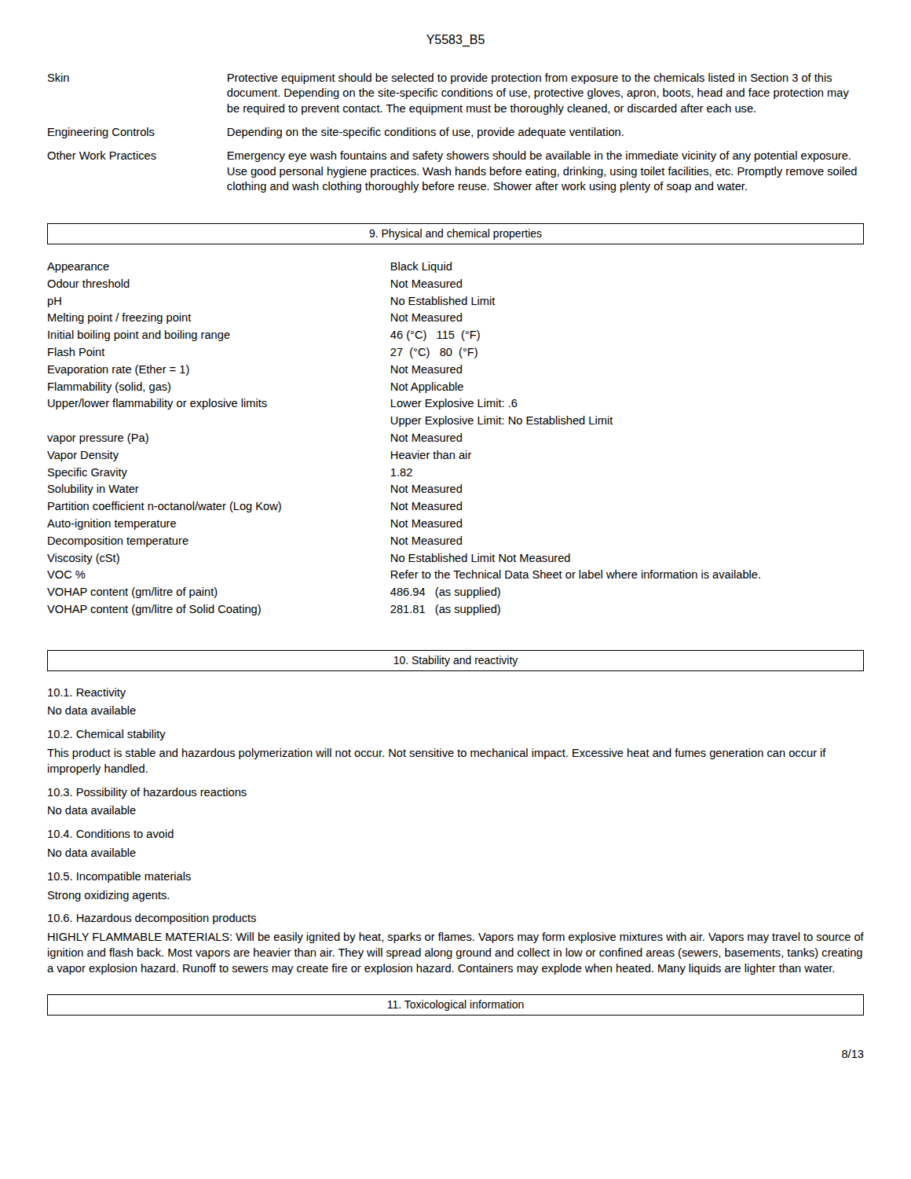Y5583_B5
| Skin | Protective equipment should be selected to provide protection from exposure to the chemicals listed in Section 3 of this document. Depending on the site-specific conditions of use, protective gloves, apron, boots, head and face protection may be required to prevent contact. The equipment must be thoroughly cleaned, or discarded after each use. |
| Engineering Controls | Depending on the site-specific conditions of use, provide adequate ventilation. |
| Other Work Practices | Emergency eye wash fountains and safety showers should be available in the immediate vicinity of any potential exposure. Use good personal hygiene practices. Wash hands before eating, drinking, using toilet facilities, etc. Promptly remove soiled clothing and wash clothing thoroughly before reuse. Shower after work using plenty of soap and water. |
9. Physical and chemical properties
| Appearance | Black Liquid |
| Odour threshold | Not Measured |
| pH | No Established Limit |
| Melting point / freezing point | Not Measured |
| Initial boiling point and boiling range | 46 (°C) 115 (°F) |
| Flash Point | 27 (°C) 80 (°F) |
| Evaporation rate (Ether = 1) | Not Measured |
| Flammability (solid, gas) | Not Applicable |
| Upper/lower flammability or explosive limits | Lower Explosive Limit: .6 |
| | Upper Explosive Limit: No Established Limit |
| vapor pressure (Pa) | Not Measured |
| Vapor Density | Heavier than air |
| Specific Gravity | 1.82 |
| Solubility in Water | Not Measured |
| Partition coefficient n-octanol/water (Log Kow) | Not Measured |
| Auto-ignition temperature | Not Measured |
| Decomposition temperature | Not Measured |
| Viscosity (cSt) | No Established Limit Not Measured |
| VOC % | Refer to the Technical Data Sheet or label where information is available. |
| VOHAP content (gm/litre of paint) | 486.94 (as supplied) |
| VOHAP content (gm/litre of Solid Coating) | 281.81 (as supplied) |
10. Stability and reactivity
10.1. Reactivity
No data available
10.2. Chemical stability
This product is stable and hazardous polymerization will not occur. Not sensitive to mechanical impact. Excessive heat and fumes generation can occur if improperly handled.
10.3. Possibility of hazardous reactions
No data available
10.4. Conditions to avoid
No data available
10.5. Incompatible materials
Strong oxidizing agents.
10.6. Hazardous decomposition products
HIGHLY FLAMMABLE MATERIALS: Will be easily ignited by heat, sparks or flames. Vapors may form explosive mixtures with air. Vapors may travel to source of ignition and flash back. Most vapors are heavier than air. They will spread along ground and collect in low or confined areas (sewers, basements, tanks) creating a vapor explosion hazard. Runoff to sewers may create fire or explosion hazard. Containers may explode when heated. Many liquids are lighter than water.
11. Toxicological information
8/13